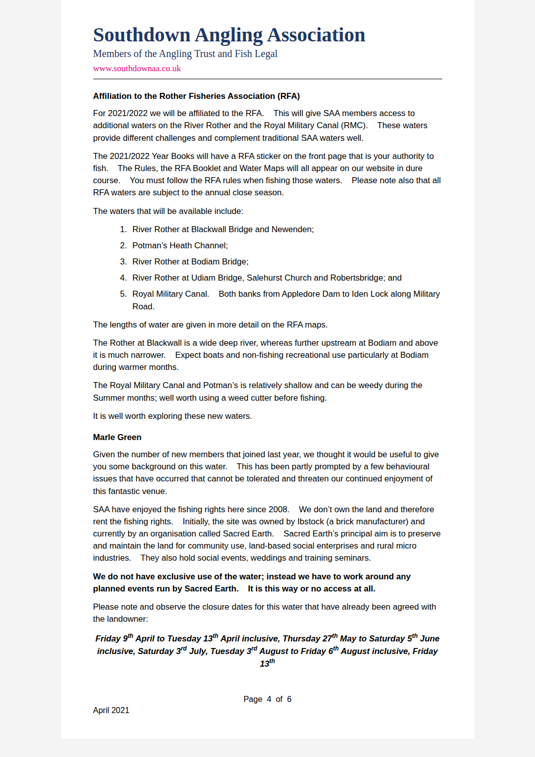Southdown Angling Association
Members of the Angling Trust and Fish Legal
www.southdownaa.co.uk
Affiliation to the Rother Fisheries Association (RFA)
For 2021/2022 we will be affiliated to the RFA. This will give SAA members access to additional waters on the River Rother and the Royal Military Canal (RMC). These waters provide different challenges and complement traditional SAA waters well.
The 2021/2022 Year Books will have a RFA sticker on the front page that is your authority to fish. The Rules, the RFA Booklet and Water Maps will all appear on our website in dure course. You must follow the RFA rules when fishing those waters. Please note also that all RFA waters are subject to the annual close season.
The waters that will be available include:
River Rother at Blackwall Bridge and Newenden;
Potman’s Heath Channel;
River Rother at Bodiam Bridge;
River Rother at Udiam Bridge, Salehurst Church and Robertsbridge; and
Royal Military Canal. Both banks from Appledore Dam to Iden Lock along Military Road.
The lengths of water are given in more detail on the RFA maps.
The Rother at Blackwall is a wide deep river, whereas further upstream at Bodiam and above it is much narrower. Expect boats and non-fishing recreational use particularly at Bodiam during warmer months.
The Royal Military Canal and Potman’s is relatively shallow and can be weedy during the Summer months; well worth using a weed cutter before fishing.
It is well worth exploring these new waters.
Marle Green
Given the number of new members that joined last year, we thought it would be useful to give you some background on this water. This has been partly prompted by a few behavioural issues that have occurred that cannot be tolerated and threaten our continued enjoyment of this fantastic venue.
SAA have enjoyed the fishing rights here since 2008. We don’t own the land and therefore rent the fishing rights. Initially, the site was owned by Ibstock (a brick manufacturer) and currently by an organisation called Sacred Earth. Sacred Earth’s principal aim is to preserve and maintain the land for community use, land-based social enterprises and rural micro industries. They also hold social events, weddings and training seminars.
We do not have exclusive use of the water; instead we have to work around any planned events run by Sacred Earth. It is this way or no access at all.
Please note and observe the closure dates for this water that have already been agreed with the landowner:
Friday 9th April to Tuesday 13th April inclusive, Thursday 27th May to Saturday 5th June inclusive, Saturday 3rd July, Tuesday 3rd August to Friday 6th August inclusive, Friday 13th
Page 4 of 6
April 2021